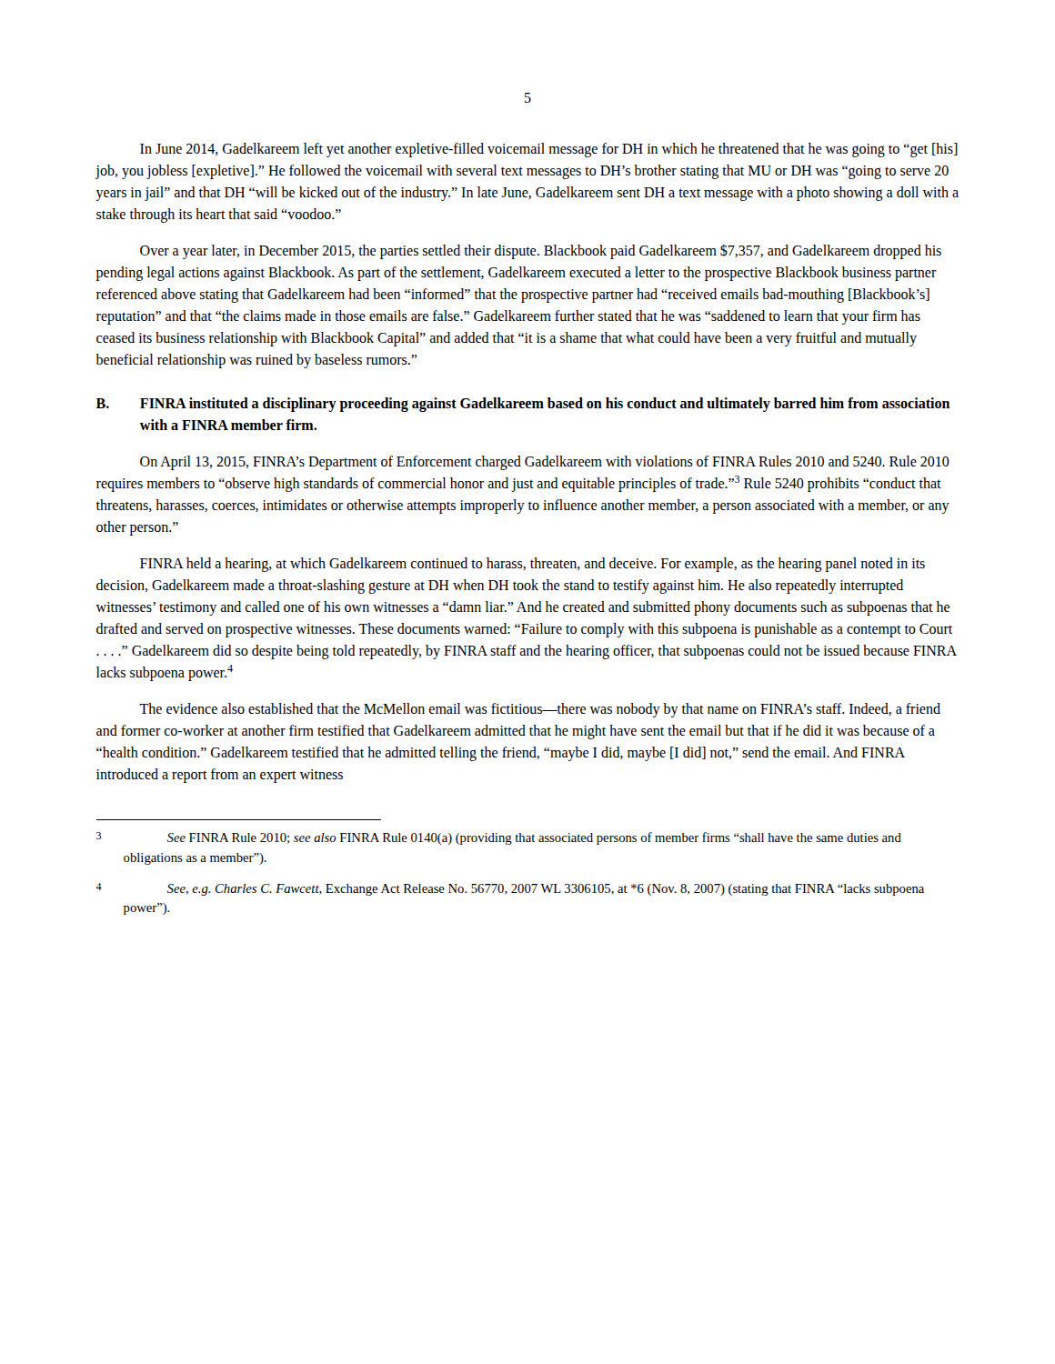5
In June 2014, Gadelkareem left yet another expletive-filled voicemail message for DH in which he threatened that he was going to “get [his] job, you jobless [expletive].” He followed the voicemail with several text messages to DH’s brother stating that MU or DH was “going to serve 20 years in jail” and that DH “will be kicked out of the industry.” In late June, Gadelkareem sent DH a text message with a photo showing a doll with a stake through its heart that said “voodoo.”
Over a year later, in December 2015, the parties settled their dispute. Blackbook paid Gadelkareem $7,357, and Gadelkareem dropped his pending legal actions against Blackbook. As part of the settlement, Gadelkareem executed a letter to the prospective Blackbook business partner referenced above stating that Gadelkareem had been “informed” that the prospective partner had “received emails bad-mouthing [Blackbook’s] reputation” and that “the claims made in those emails are false.” Gadelkareem further stated that he was “saddened to learn that your firm has ceased its business relationship with Blackbook Capital” and added that “it is a shame that what could have been a very fruitful and mutually beneficial relationship was ruined by baseless rumors.”
B. FINRA instituted a disciplinary proceeding against Gadelkareem based on his conduct and ultimately barred him from association with a FINRA member firm.
On April 13, 2015, FINRA’s Department of Enforcement charged Gadelkareem with violations of FINRA Rules 2010 and 5240. Rule 2010 requires members to “observe high standards of commercial honor and just and equitable principles of trade.”3 Rule 5240 prohibits “conduct that threatens, harasses, coerces, intimidates or otherwise attempts improperly to influence another member, a person associated with a member, or any other person.”
FINRA held a hearing, at which Gadelkareem continued to harass, threaten, and deceive. For example, as the hearing panel noted in its decision, Gadelkareem made a throat-slashing gesture at DH when DH took the stand to testify against him. He also repeatedly interrupted witnesses’ testimony and called one of his own witnesses a “damn liar.” And he created and submitted phony documents such as subpoenas that he drafted and served on prospective witnesses. These documents warned: “Failure to comply with this subpoena is punishable as a contempt to Court . . . .” Gadelkareem did so despite being told repeatedly, by FINRA staff and the hearing officer, that subpoenas could not be issued because FINRA lacks subpoena power.4
The evidence also established that the McMellon email was fictitious—there was nobody by that name on FINRA’s staff. Indeed, a friend and former co-worker at another firm testified that Gadelkareem admitted that he might have sent the email but that if he did it was because of a “health condition.” Gadelkareem testified that he admitted telling the friend, “maybe I did, maybe [I did] not,” send the email. And FINRA introduced a report from an expert witness
3
See FINRA Rule 2010; see also FINRA Rule 0140(a) (providing that associated persons of member firms “shall have the same duties and obligations as a member”).
4
See, e.g. Charles C. Fawcett, Exchange Act Release No. 56770, 2007 WL 3306105, at *6 (Nov. 8, 2007) (stating that FINRA “lacks subpoena power”).